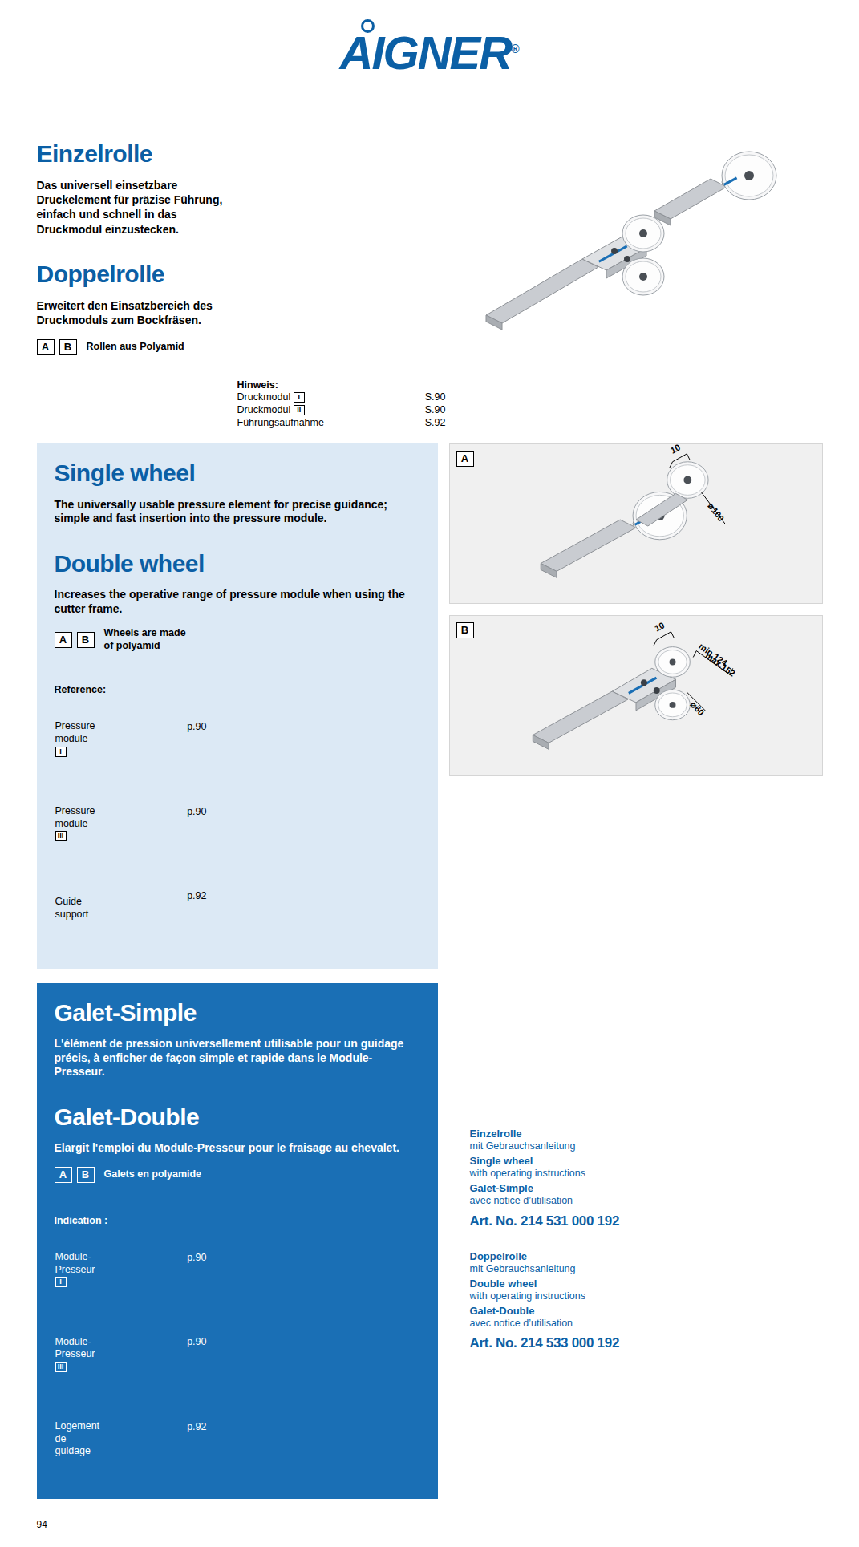AIGNER®
Einzelrolle
Das universell einsetzbare Druckelement für präzise Führung, einfach und schnell in das Druckmodul einzustecken.
Doppelrolle
Erweitert den Einsatzbe­reich des Druckmoduls zum Bockfräsen.
A B Rollen aus Polyamid
Hinweis:
| Druckmodul I | S.90 |
| Druckmodul II | S.90 |
| Führungsaufnahme | S.92 |
Single wheel
The universally usable pres­sure element for precise guidance; simple and fast insertion into the pressure module.
Double wheel
Increases the operative range of pressure module when using the cutter frame.
A B Wheels are made
of polyamid
Reference:
| Pressure module I | p.90 |
| Pressure module III | p.90 |
| Guide support | p.92 |
A 10 ⌀100
B 10 ⌀60 min.124 max.152
Galet-Simple
L'élément de pression uni­versellement utilisable pour un guidage précis, à en­ficher de façon simple et rapide dans le Module-Presseur.
Galet-Double
Elargit l'emploi du Module-Presseur pour le fraisage au chevalet.
A B Galets en polyamide
Indication :
| Module-Presseur I | p.90 |
| Module-Presseur III | p.90 |
| Logement de guidage | p.92 |
Einzelrolle
mit Gebrauchsanleitung
Single wheel
with operating instructions
Galet-Simple
avec notice d’utilisation
Art. No. 214 531 000 192
Doppelrolle
mit Gebrauchsanleitung
Double wheel
with operating instructions
Galet-Double
avec notice d’utilisation
Art. No. 214 533 000 192
94